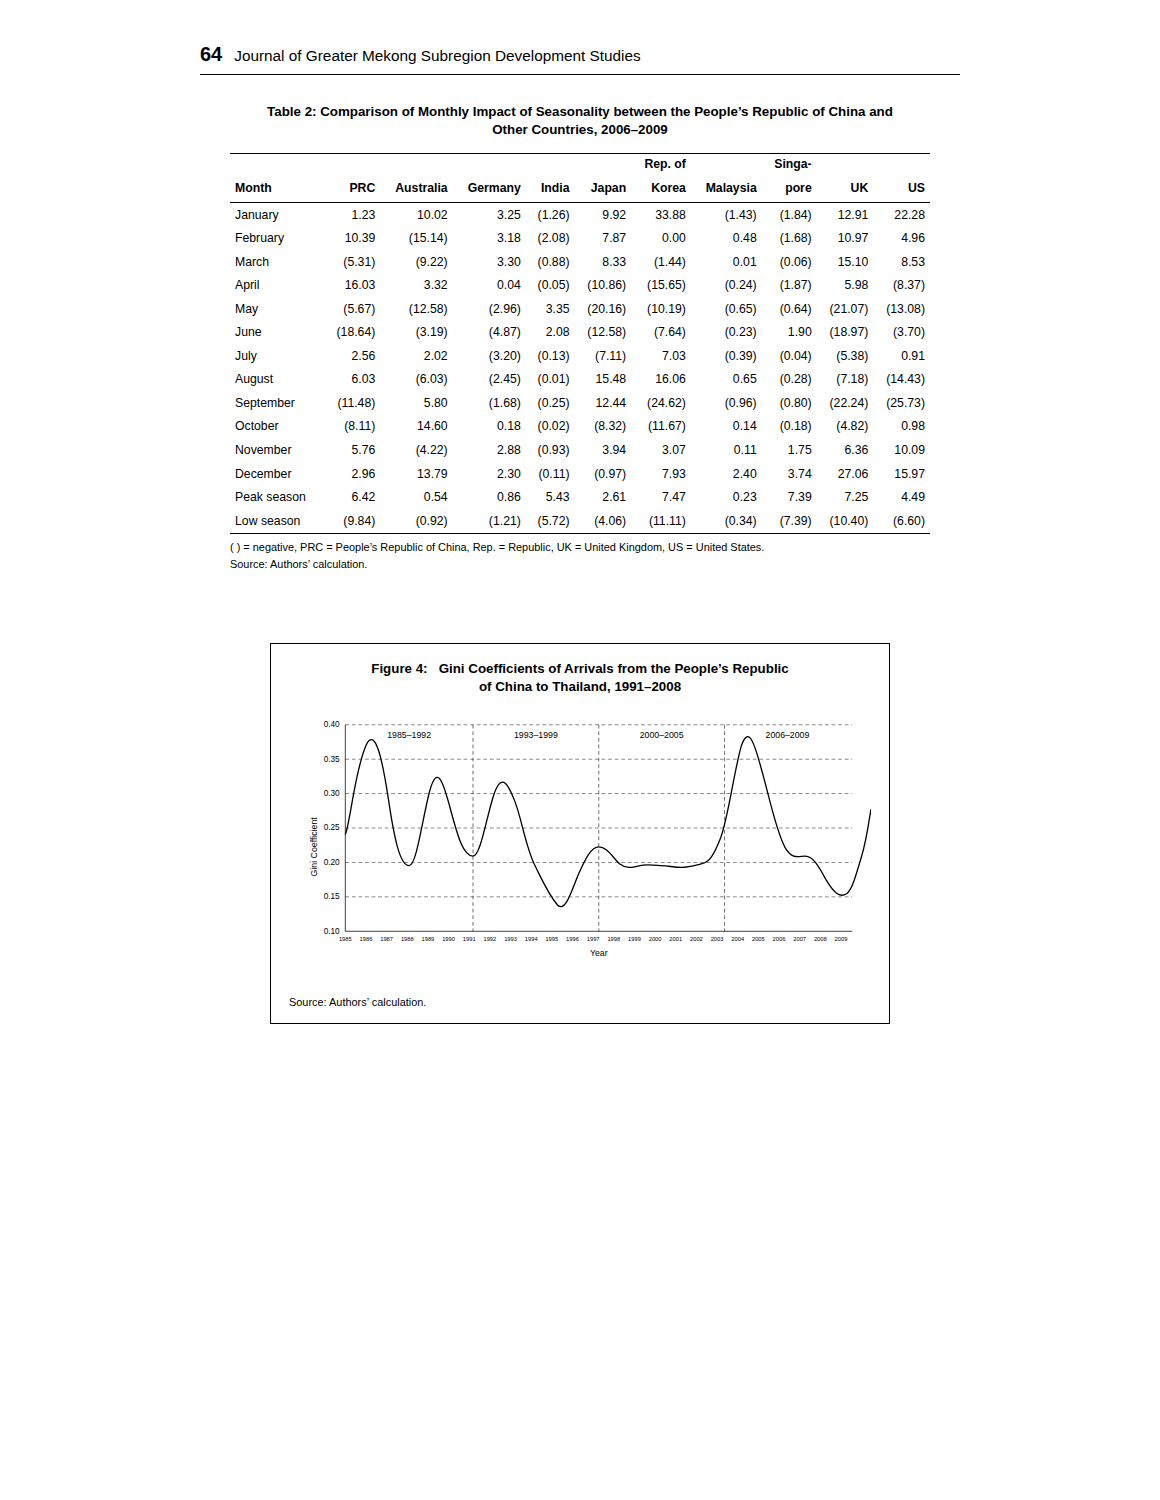64 Journal of Greater Mekong Subregion Development Studies
Table 2: Comparison of Monthly Impact of Seasonality between the People’s Republic of China and Other Countries, 2006–2009
| | | | | | | Rep. of | | Singa- | | |
| --- | --- | --- | --- | --- | --- | --- | --- | --- | --- | --- |
| Month | PRC | Australia | Germany | India | Japan | Korea | Malaysia | pore | UK | US |
| January | 1.23 | 10.02 | 3.25 | (1.26) | 9.92 | 33.88 | (1.43) | (1.84) | 12.91 | 22.28 |
| February | 10.39 | (15.14) | 3.18 | (2.08) | 7.87 | 0.00 | 0.48 | (1.68) | 10.97 | 4.96 |
| March | (5.31) | (9.22) | 3.30 | (0.88) | 8.33 | (1.44) | 0.01 | (0.06) | 15.10 | 8.53 |
| April | 16.03 | 3.32 | 0.04 | (0.05) | (10.86) | (15.65) | (0.24) | (1.87) | 5.98 | (8.37) |
| May | (5.67) | (12.58) | (2.96) | 3.35 | (20.16) | (10.19) | (0.65) | (0.64) | (21.07) | (13.08) |
| June | (18.64) | (3.19) | (4.87) | 2.08 | (12.58) | (7.64) | (0.23) | 1.90 | (18.97) | (3.70) |
| July | 2.56 | 2.02 | (3.20) | (0.13) | (7.11) | 7.03 | (0.39) | (0.04) | (5.38) | 0.91 |
| August | 6.03 | (6.03) | (2.45) | (0.01) | 15.48 | 16.06 | 0.65 | (0.28) | (7.18) | (14.43) |
| September | (11.48) | 5.80 | (1.68) | (0.25) | 12.44 | (24.62) | (0.96) | (0.80) | (22.24) | (25.73) |
| October | (8.11) | 14.60 | 0.18 | (0.02) | (8.32) | (11.67) | 0.14 | (0.18) | (4.82) | 0.98 |
| November | 5.76 | (4.22) | 2.88 | (0.93) | 3.94 | 3.07 | 0.11 | 1.75 | 6.36 | 10.09 |
| December | 2.96 | 13.79 | 2.30 | (0.11) | (0.97) | 7.93 | 2.40 | 3.74 | 27.06 | 15.97 |
| Peak season | 6.42 | 0.54 | 0.86 | 5.43 | 2.61 | 7.47 | 0.23 | 7.39 | 7.25 | 4.49 |
| Low season | (9.84) | (0.92) | (1.21) | (5.72) | (4.06) | (11.11) | (0.34) | (7.39) | (10.40) | (6.60) |
( ) = negative, PRC = People’s Republic of China, Rep. = Republic, UK = United Kingdom, US = United States.
Source: Authors’ calculation.
Figure 4: Gini Coefficients of Arrivals from the People’s Republic
of China to Thailand, 1991–2008
0.40 0.35 0.30 0.25 0.20 0.15 0.10 Gini Coefficient 1985–1992 1993–1999 2000–2005 2006–2009 1985 1986 1987 1988 1989 1990 1991 1992 1993 1994 1995 1996 1997 1998 1999 2000 2001 2002 2003 2004 2005 2006 2007 2008 2009 Year
Source: Authors’ calculation.